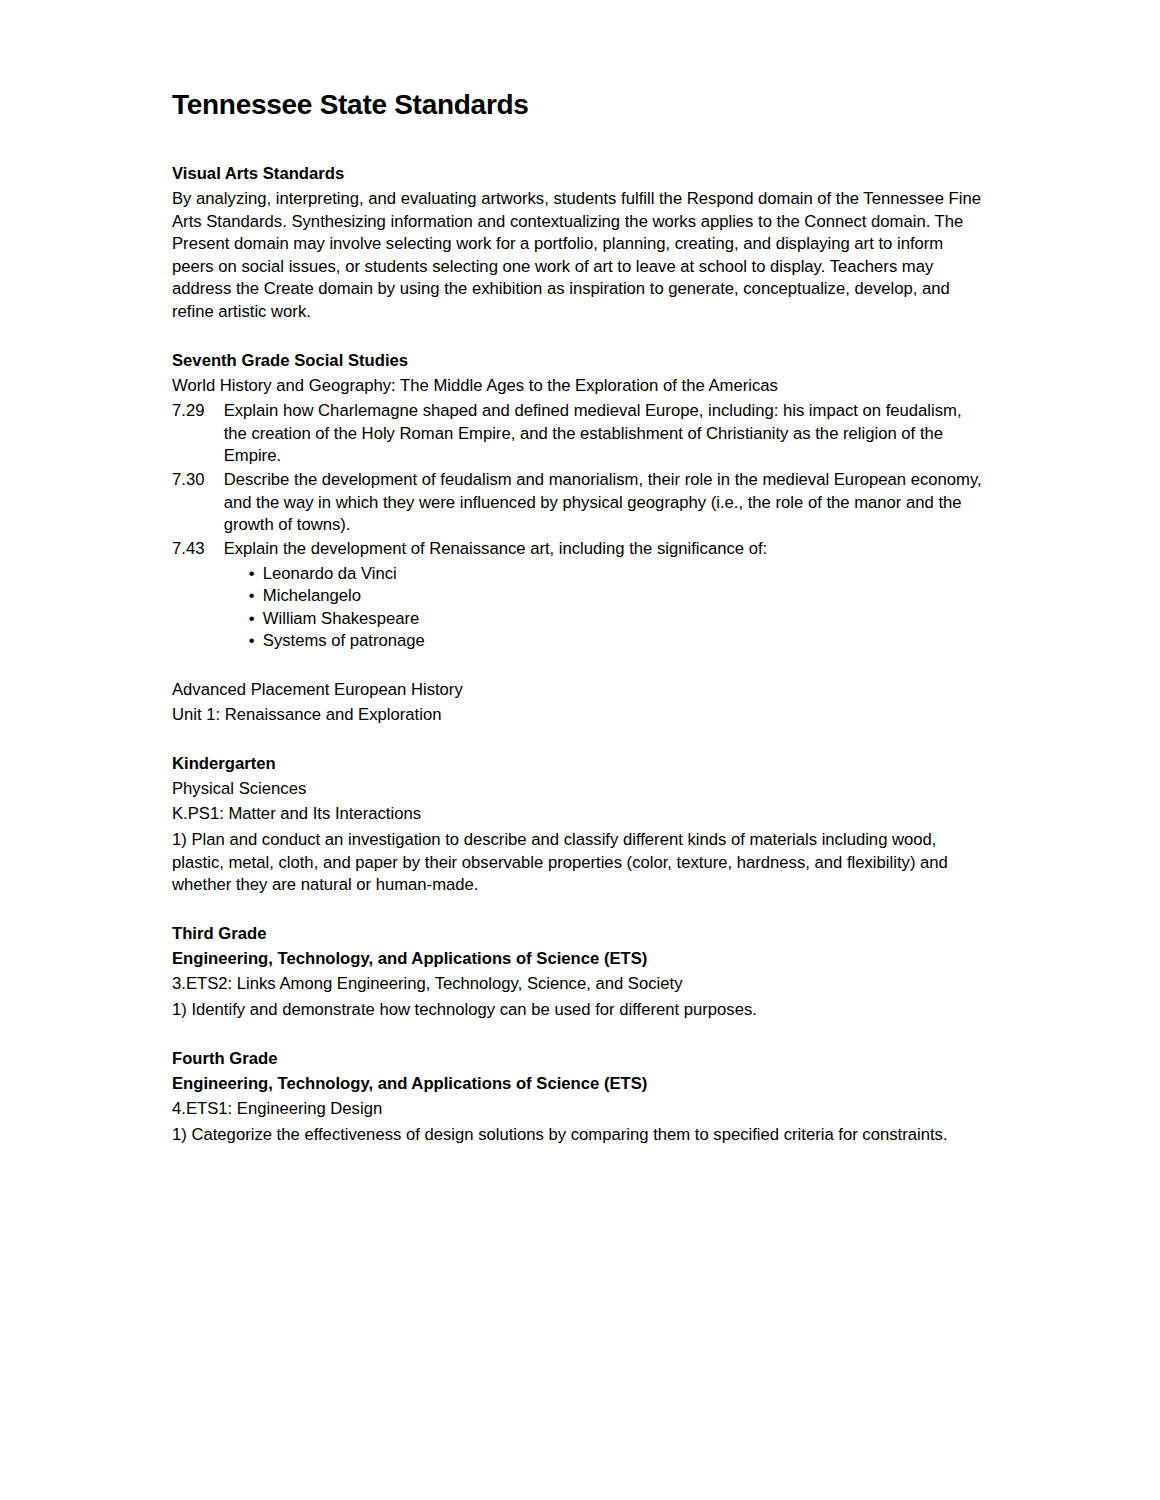Tennessee State Standards
Visual Arts Standards
By analyzing, interpreting, and evaluating artworks, students fulfill the Respond domain of the Tennessee Fine Arts Standards. Synthesizing information and contextualizing the works applies to the Connect domain. The Present domain may involve selecting work for a portfolio, planning, creating, and displaying art to inform peers on social issues, or students selecting one work of art to leave at school to display. Teachers may address the Create domain by using the exhibition as inspiration to generate, conceptualize, develop, and refine artistic work.
Seventh Grade Social Studies
World History and Geography: The Middle Ages to the Exploration of the Americas
7.29 Explain how Charlemagne shaped and defined medieval Europe, including: his impact on feudalism, the creation of the Holy Roman Empire, and the establishment of Christianity as the religion of the Empire.
7.30 Describe the development of feudalism and manorialism, their role in the medieval European economy, and the way in which they were influenced by physical geography (i.e., the role of the manor and the growth of towns).
7.43 Explain the development of Renaissance art, including the significance of:
Leonardo da Vinci
Michelangelo
William Shakespeare
Systems of patronage
Advanced Placement European History
Unit 1: Renaissance and Exploration
Kindergarten
Physical Sciences
K.PS1: Matter and Its Interactions
1) Plan and conduct an investigation to describe and classify different kinds of materials including wood, plastic, metal, cloth, and paper by their observable properties (color, texture, hardness, and flexibility) and whether they are natural or human-made.
Third Grade
Engineering, Technology, and Applications of Science (ETS)
3.ETS2: Links Among Engineering, Technology, Science, and Society
1) Identify and demonstrate how technology can be used for different purposes.
Fourth Grade
Engineering, Technology, and Applications of Science (ETS)
4.ETS1: Engineering Design
1) Categorize the effectiveness of design solutions by comparing them to specified criteria for constraints.